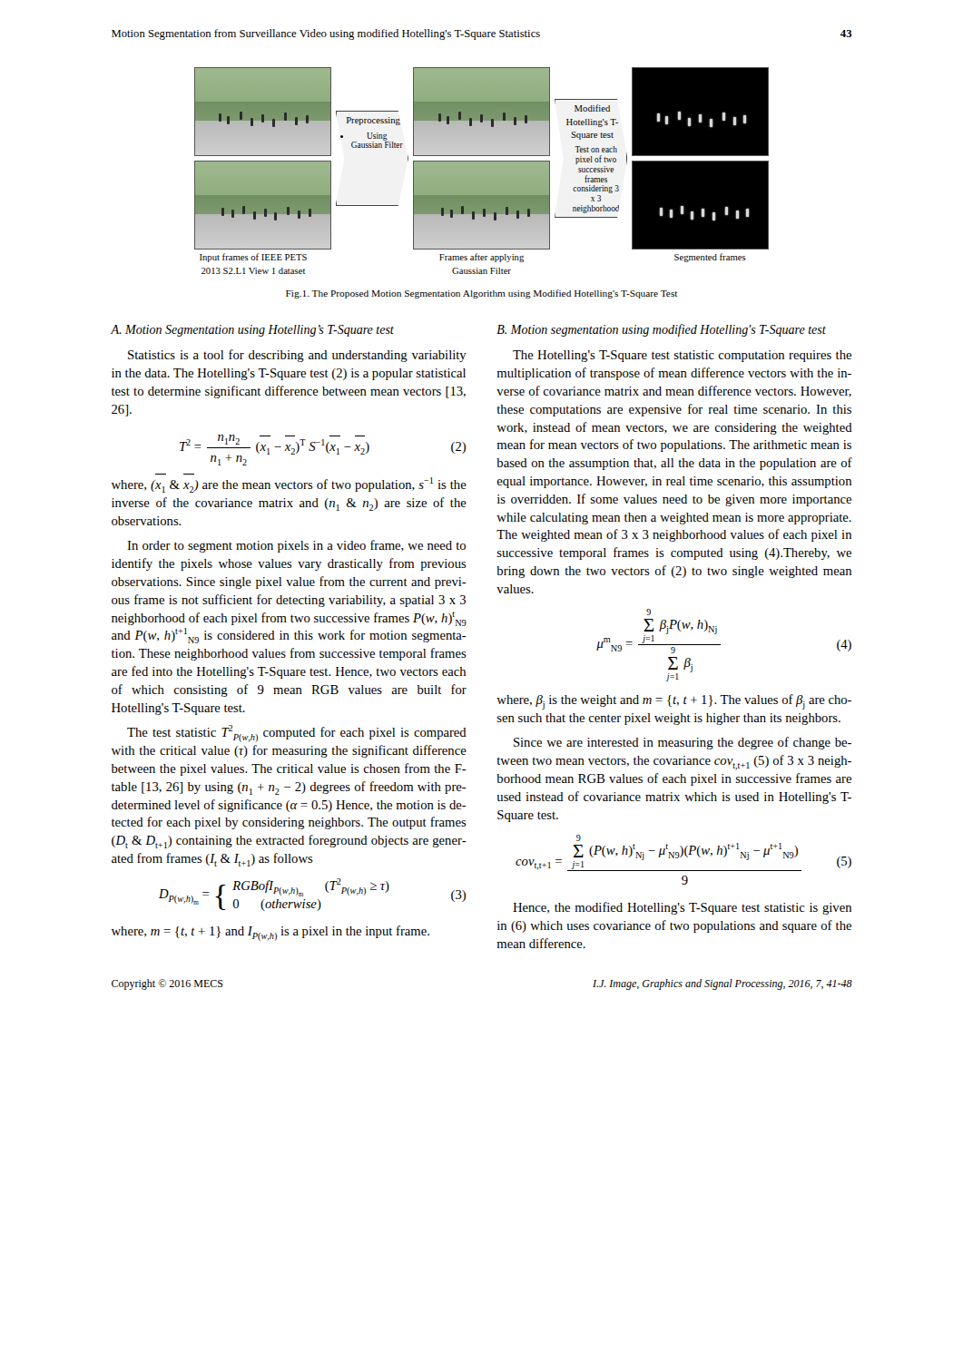Motion Segmentation from Surveillance Video using modified Hotelling's T-Square Statistics
43
Preprocessing
Using Gaussian Filter
Modified Hotelling's T-Square test
Test on each pixel of two successive frames considering 3 x 3 neighborhood
Input frames of IEEE PETS 2013 S2.L1 View 1 dataset
Frames after applying Gaussian Filter
Segmented frames
Fig.1. The Proposed Motion Segmentation Algorithm using Modified Hotelling's T-Square Test
A. Motion Segmentation using Hotelling’s T-Square test
Statistics is a tool for describing and understanding variability in the data. The Hotelling's T-Square test (2) is a popular statistical test to determine significant difference between mean vectors [13, 26].
T2 = n1n2 n1 + n2 (x1 − x2)T S−1(x1 − x2)
(2)
where, (x1 & x2) are the mean vectors of two population, s−1 is the inverse of the covariance matrix and (n1 & n2) are size of the observations.
In order to segment motion pixels in a video frame, we need to identify the pixels whose values vary drastically from previous observations. Since single pixel value from the current and previous frame is not sufficient for detecting variability, a spatial 3 x 3 neighborhood of each pixel from two successive frames P(w, h)tN9 and P(w, h)t+1N9 is considered in this work for motion segmentation. These neighborhood values from successive temporal frames are fed into the Hotelling's T-Square test. Hence, two vectors each of which consisting of 9 mean RGB values are built for Hotelling's T-Square test.
The test statistic T2P(w,h) computed for each pixel is compared with the critical value (τ) for measuring the significant difference between the pixel values. The critical value is chosen from the F-table [13, 26] by using (n1 + n2 − 2) degrees of freedom with predetermined level of significance (α = 0.5) Hence, the motion is detected for each pixel by considering neighbors. The output frames (Dt & Dt+1) containing the extracted foreground objects are generated from frames (It & It+1) as follows
DP(w,h)m = { RGBofIP(w,h)m(T2P(w,h) ≥ τ) 0(otherwise)
(3)
where, m = {t, t + 1} and IP(w,h) is a pixel in the input frame.
B. Motion segmentation using modified Hotelling's T-Square test
The Hotelling's T-Square test statistic computation requires the multiplication of transpose of mean difference vectors with the inverse of covariance matrix and mean difference vectors. However, these computations are expensive for real time scenario. In this work, instead of mean vectors, we are considering the weighted mean for mean vectors of two populations. The arithmetic mean is based on the assumption that, all the data in the population are of equal importance. However, in real time scenario, this assumption is overridden. If some values need to be given more importance while calculating mean then a weighted mean is more appropriate. The weighted mean of 3 x 3 neighborhood values of each pixel in successive temporal frames is computed using (4).Thereby, we bring down the two vectors of (2) to two single weighted mean values.
μmN9 = 9 Σj=1 βjP(w, h)Nj 9 Σj=1 βj
(4)
where, βj is the weight and m = {t, t + 1}. The values of βj are chosen such that the center pixel weight is higher than its neighbors.
Since we are interested in measuring the degree of change between two mean vectors, the covariance covt,t+1 (5) of 3 x 3 neighborhood mean RGB values of each pixel in successive frames are used instead of covariance matrix which is used in Hotelling's T-Square test.
covt,t+1 = 9 Σj=1 (P(w, h)tNj − μtN9)(P(w, h)t+1Nj − μt+1N9) 9
(5)
Hence, the modified Hotelling's T-Square test statistic is given in (6) which uses covariance of two populations and square of the mean difference.
Copyright © 2016 MECS
I.J. Image, Graphics and Signal Processing, 2016, 7, 41-48